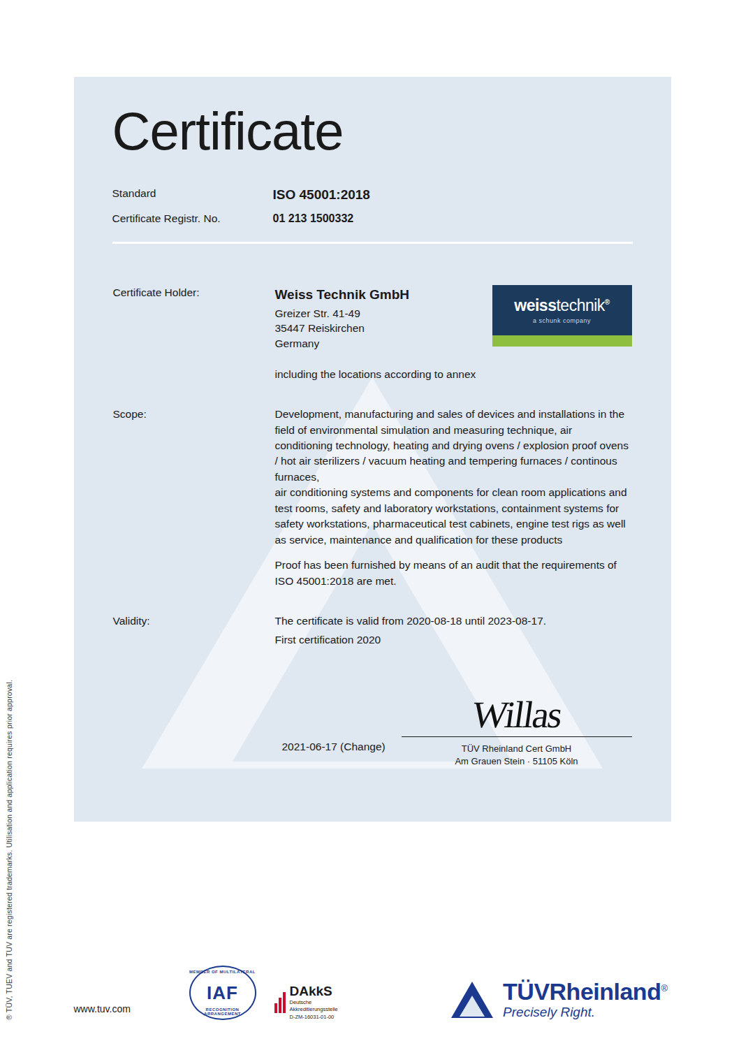® TÜV, TUEV and TUV are registered trademarks. Utilisation and application requires prior approval.
Certificate
| Standard | ISO 45001:2018 |
| Certificate Registr. No. | 01 213 1500332 |
| Certificate Holder: | weiss technik ® a schunk company Weiss Technik GmbH Greizer Str. 41-49 35447 Reiskirchen Germany including the locations according to annex |
| Scope: | Development, manufacturing and sales of devices and installations in the field of environmental simulation and measuring technique, air conditioning technology, heating and drying ovens / explosion proof ovens / hot air sterilizers / vacuum heating and tempering furnaces / continous furnaces, air conditioning systems and components for clean room applications and test rooms, safety and laboratory workstations, containment systems for safety workstations, pharmaceutical test cabinets, engine test rigs as well as service, maintenance and qualification for these products Proof has been furnished by means of an audit that the requirements of ISO 45001:2018 are met. |
| Validity: | The certificate is valid from 2020-08-18 until 2023-08-17. First certification 2020 |
| | 2021-06-17 (Change) Willas TÜV Rheinland Cert GmbH Am Grauen Stein · 51105 Köln |
www.tuv.com
MEMBER OF MULTILATERAL
IAF
RECOGNITION ARRANGEMENT
DAkkS
Deutsche
Akkreditierungsstelle
D-ZM-16031-01-00
TÜVRheinland®
Precisely Right.